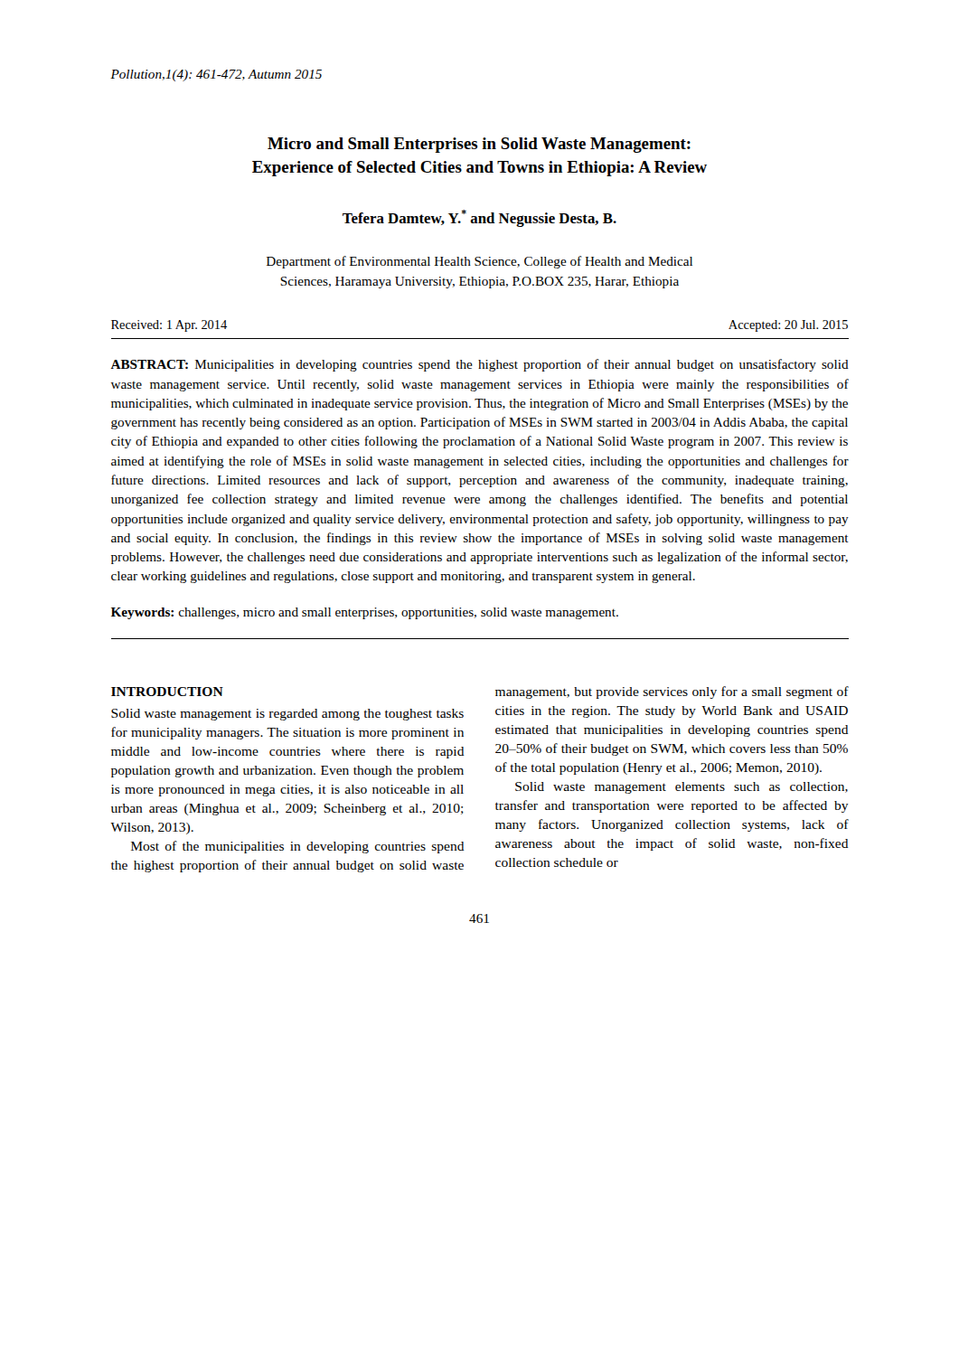Pollution,1(4): 461-472, Autumn 2015
Micro and Small Enterprises in Solid Waste Management:
Experience of Selected Cities and Towns in Ethiopia: A Review
Tefera Damtew, Y.* and Negussie Desta, B.
Department of Environmental Health Science, College of Health and Medical
Sciences, Haramaya University, Ethiopia, P.O.BOX 235, Harar, Ethiopia
Received: 1 Apr. 2014 Accepted: 20 Jul. 2015
ABSTRACT: Municipalities in developing countries spend the highest proportion of their annual budget on unsatisfactory solid waste management service. Until recently, solid waste management services in Ethiopia were mainly the responsibilities of municipalities, which culminated in inadequate service provision. Thus, the integration of Micro and Small Enterprises (MSEs) by the government has recently being considered as an option. Participation of MSEs in SWM started in 2003/04 in Addis Ababa, the capital city of Ethiopia and expanded to other cities following the proclamation of a National Solid Waste program in 2007. This review is aimed at identifying the role of MSEs in solid waste management in selected cities, including the opportunities and challenges for future directions. Limited resources and lack of support, perception and awareness of the community, inadequate training, unorganized fee collection strategy and limited revenue were among the challenges identified. The benefits and potential opportunities include organized and quality service delivery, environmental protection and safety, job opportunity, willingness to pay and social equity. In conclusion, the findings in this review show the importance of MSEs in solving solid waste management problems. However, the challenges need due considerations and appropriate interventions such as legalization of the informal sector, clear working guidelines and regulations, close support and monitoring, and transparent system in general.
Keywords: challenges, micro and small enterprises, opportunities, solid waste management.
Introduction
Solid waste management is regarded among the toughest tasks for municipality managers. The situation is more prominent in middle and low-income countries where there is rapid population growth and urbanization. Even though the problem is more pronounced in mega cities, it is also noticeable in all urban areas (Minghua et al., 2009; Scheinberg et al., 2010; Wilson, 2013).
Most of the municipalities in developing countries spend the highest proportion of their annual budget on solid waste management, but provide services only for a small segment of cities in the region. The study by World Bank and USAID estimated that municipalities in developing countries spend 20–50% of their budget on SWM, which covers less than 50% of the total population (Henry et al., 2006; Memon, 2010).
Solid waste management elements such as collection, transfer and transportation were reported to be affected by many factors. Unorganized collection systems, lack of awareness about the impact of solid waste, non-fixed collection schedule or
461